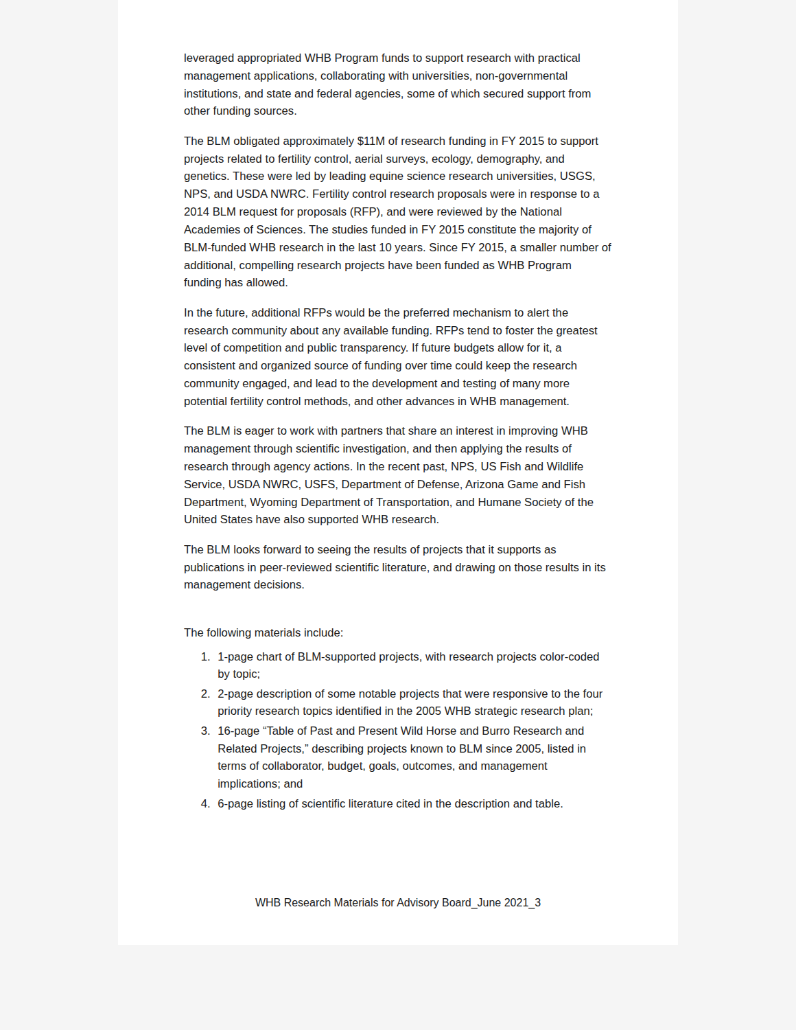leveraged appropriated WHB Program funds to support research with practical management applications, collaborating with universities, non-governmental institutions, and state and federal agencies, some of which secured support from other funding sources.
The BLM obligated approximately $11M of research funding in FY 2015 to support projects related to fertility control, aerial surveys, ecology, demography, and genetics. These were led by leading equine science research universities, USGS, NPS, and USDA NWRC. Fertility control research proposals were in response to a 2014 BLM request for proposals (RFP), and were reviewed by the National Academies of Sciences. The studies funded in FY 2015 constitute the majority of BLM-funded WHB research in the last 10 years. Since FY 2015, a smaller number of additional, compelling research projects have been funded as WHB Program funding has allowed.
In the future, additional RFPs would be the preferred mechanism to alert the research community about any available funding. RFPs tend to foster the greatest level of competition and public transparency. If future budgets allow for it, a consistent and organized source of funding over time could keep the research community engaged, and lead to the development and testing of many more potential fertility control methods, and other advances in WHB management.
The BLM is eager to work with partners that share an interest in improving WHB management through scientific investigation, and then applying the results of research through agency actions. In the recent past, NPS, US Fish and Wildlife Service, USDA NWRC, USFS, Department of Defense, Arizona Game and Fish Department, Wyoming Department of Transportation, and Humane Society of the United States have also supported WHB research.
The BLM looks forward to seeing the results of projects that it supports as publications in peer-reviewed scientific literature, and drawing on those results in its management decisions.
The following materials include:
1-page chart of BLM-supported projects, with research projects color-coded by topic;
2-page description of some notable projects that were responsive to the four priority research topics identified in the 2005 WHB strategic research plan;
16-page “Table of Past and Present Wild Horse and Burro Research and Related Projects,” describing projects known to BLM since 2005, listed in terms of collaborator, budget, goals, outcomes, and management implications; and
6-page listing of scientific literature cited in the description and table.
WHB Research Materials for Advisory Board_June 2021_3